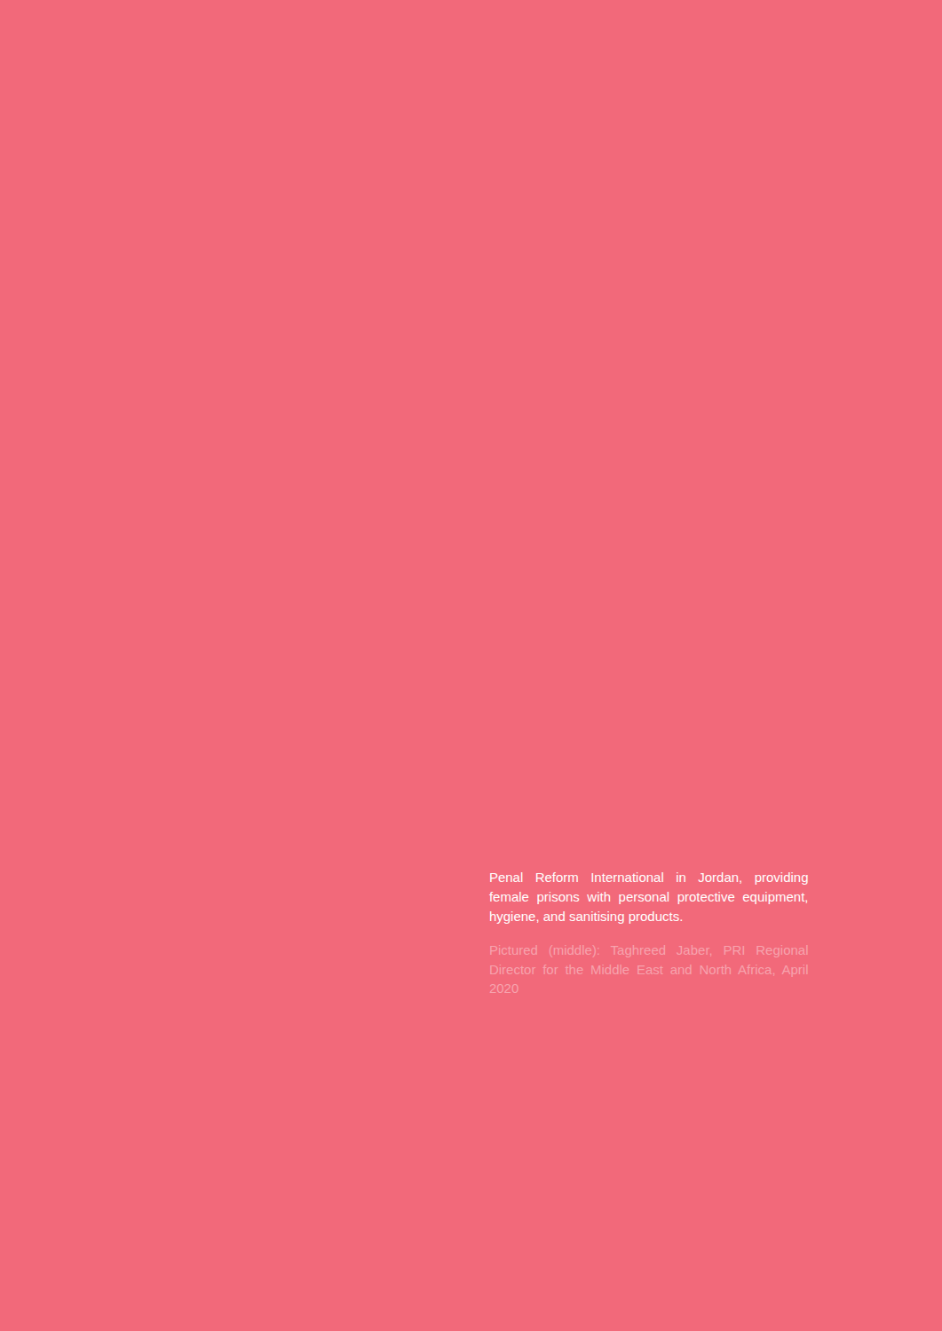Penal Reform International in Jordan, providing female prisons with personal protective equipment, hygiene, and sanitising products.
Pictured (middle): Taghreed Jaber, PRI Regional Director for the Middle East and North Africa, April 2020